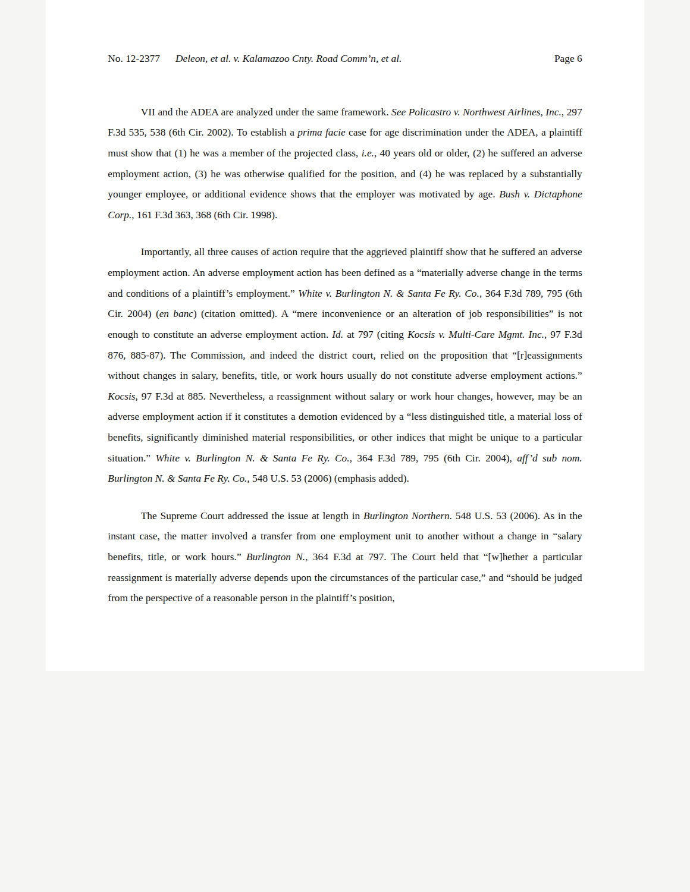No. 12-2377 Deleon, et al. v. Kalamazoo Cnty. Road Comm’n, et al. Page 6
VII and the ADEA are analyzed under the same framework. See Policastro v. Northwest Airlines, Inc., 297 F.3d 535, 538 (6th Cir. 2002). To establish a prima facie case for age discrimination under the ADEA, a plaintiff must show that (1) he was a member of the projected class, i.e., 40 years old or older, (2) he suffered an adverse employment action, (3) he was otherwise qualified for the position, and (4) he was replaced by a substantially younger employee, or additional evidence shows that the employer was motivated by age. Bush v. Dictaphone Corp., 161 F.3d 363, 368 (6th Cir. 1998).
Importantly, all three causes of action require that the aggrieved plaintiff show that he suffered an adverse employment action. An adverse employment action has been defined as a “materially adverse change in the terms and conditions of a plaintiff’s employment.” White v. Burlington N. & Santa Fe Ry. Co., 364 F.3d 789, 795 (6th Cir. 2004) (en banc) (citation omitted). A “mere inconvenience or an alteration of job responsibilities” is not enough to constitute an adverse employment action. Id. at 797 (citing Kocsis v. Multi-Care Mgmt. Inc., 97 F.3d 876, 885-87). The Commission, and indeed the district court, relied on the proposition that “[r]eassignments without changes in salary, benefits, title, or work hours usually do not constitute adverse employment actions.” Kocsis, 97 F.3d at 885. Nevertheless, a reassignment without salary or work hour changes, however, may be an adverse employment action if it constitutes a demotion evidenced by a “less distinguished title, a material loss of benefits, significantly diminished material responsibilities, or other indices that might be unique to a particular situation.” White v. Burlington N. & Santa Fe Ry. Co., 364 F.3d 789, 795 (6th Cir. 2004), aff’d sub nom. Burlington N. & Santa Fe Ry. Co., 548 U.S. 53 (2006) (emphasis added).
The Supreme Court addressed the issue at length in Burlington Northern. 548 U.S. 53 (2006). As in the instant case, the matter involved a transfer from one employment unit to another without a change in “salary benefits, title, or work hours.” Burlington N., 364 F.3d at 797. The Court held that “[w]hether a particular reassignment is materially adverse depends upon the circumstances of the particular case,” and “should be judged from the perspective of a reasonable person in the plaintiff’s position,